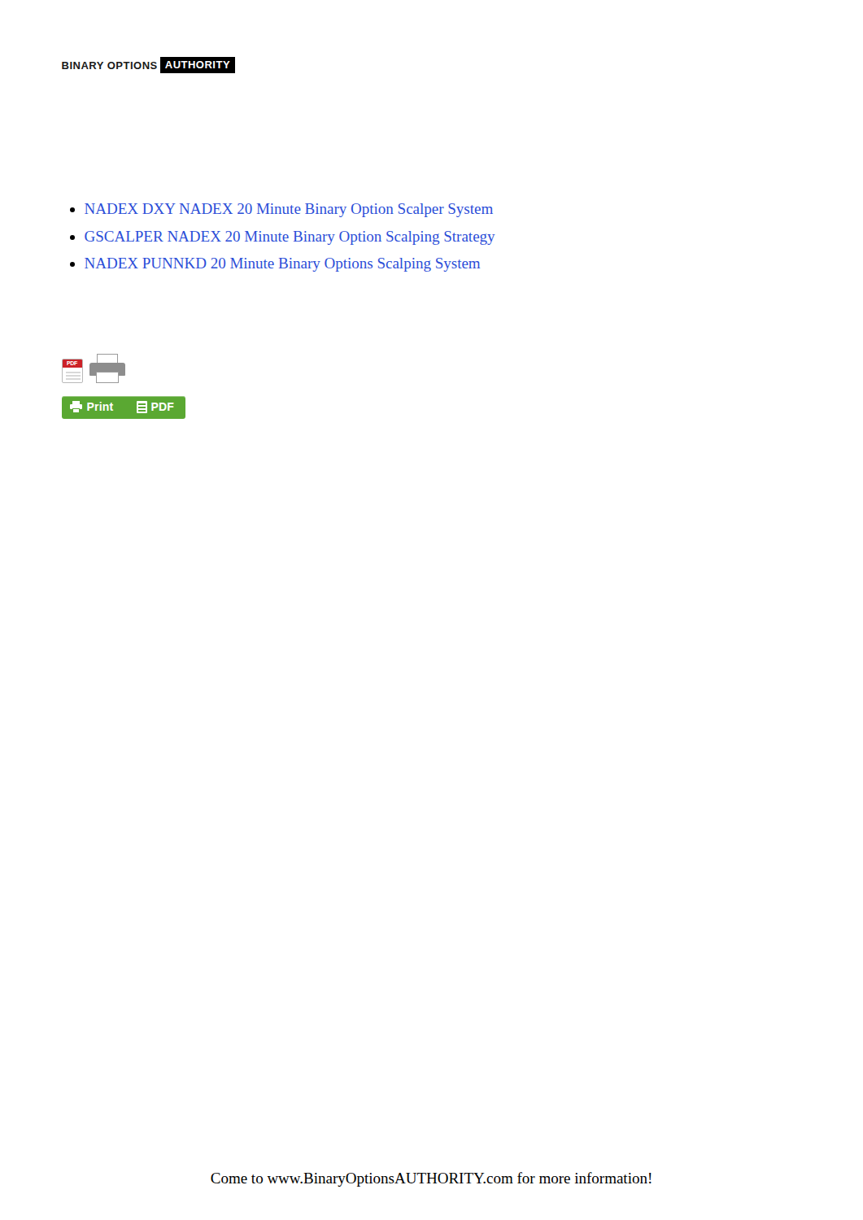BINARY OPTIONS AUTHORITY
NADEX DXY NADEX 20 Minute Binary Option Scalper System
GSCALPER NADEX 20 Minute Binary Option Scalping Strategy
NADEX PUNNKD 20 Minute Binary Options Scalping System
Print PDF
Come to www.BinaryOptionsAUTHORITY.com for more information!